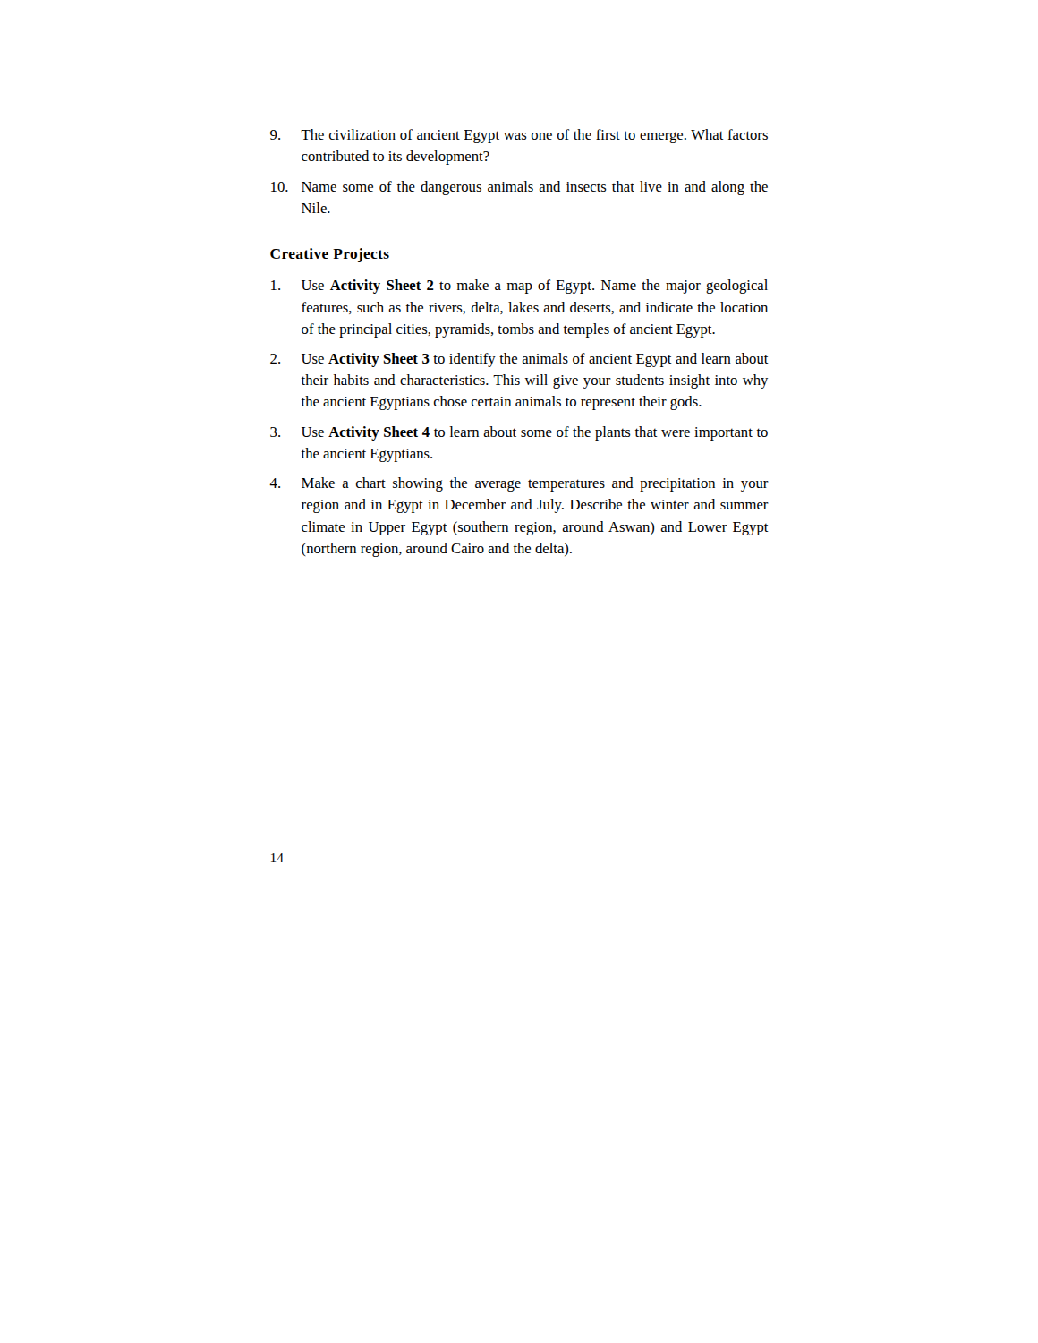9. The civilization of ancient Egypt was one of the first to emerge. What factors contributed to its development?
10. Name some of the dangerous animals and insects that live in and along the Nile.
Creative Projects
1. Use Activity Sheet 2 to make a map of Egypt. Name the major geological features, such as the rivers, delta, lakes and deserts, and indicate the location of the principal cities, pyramids, tombs and temples of ancient Egypt.
2. Use Activity Sheet 3 to identify the animals of ancient Egypt and learn about their habits and characteristics. This will give your students insight into why the ancient Egyptians chose certain animals to represent their gods.
3. Use Activity Sheet 4 to learn about some of the plants that were important to the ancient Egyptians.
4. Make a chart showing the average temperatures and precipitation in your region and in Egypt in December and July. Describe the winter and summer climate in Upper Egypt (southern region, around Aswan) and Lower Egypt (northern region, around Cairo and the delta).
14